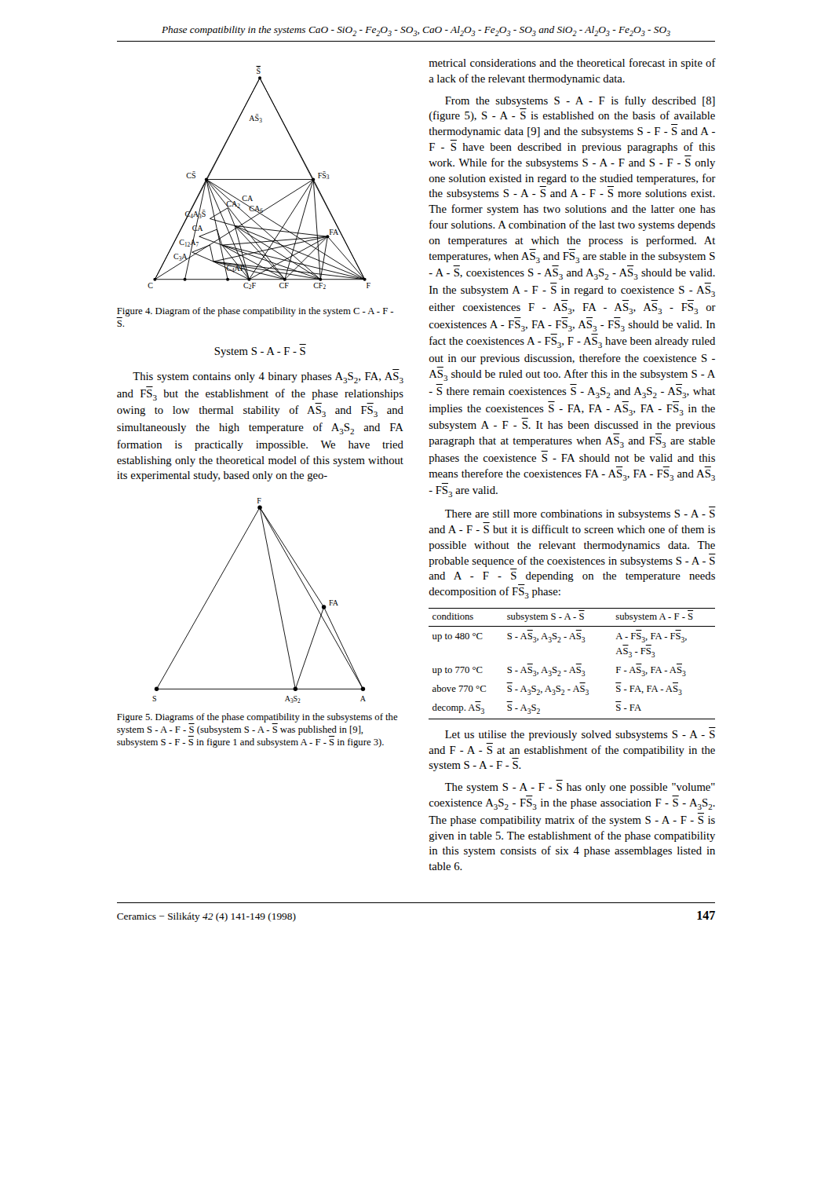Phase compatibility in the systems CaO - SiO2 - Fe2O3 - SO3, CaO - Al2O3 - Fe2O3 - SO3 and SiO2 - Al2O3 - Fe2O3 - SO3
S̄ AS̄3 CS̄ FS̄3 C4A3S̄ CA2 CA CA6 CA C12A7 C3A FA C4AF C C2F CF CF2 F
Figure 4. Diagram of the phase compatibility in the system C - A - F - S.
System S - A - F - S
This system contains only 4 binary phases A3S2, FA, AS3 and FS3 but the establishment of the phase relationships owing to low thermal stability of AS3 and FS3 and simultaneously the high temperature of A3S2 and FA formation is practically impossible. We have tried establishing only the theoretical model of this system without its experimental study, based only on the geo-
F FA S A3S2 A
Figure 5. Diagrams of the phase compatibility in the subsystems of the system S - A - F - S (subsystem S - A - S was published in [9], subsystem S - F - S in figure 1 and subsystem A - F - S in figure 3).
metrical considerations and the theoretical forecast in spite of a lack of the relevant thermodynamic data.
From the subsystems S - A - F is fully described [8] (figure 5), S - A - S is established on the basis of available thermodynamic data [9] and the subsystems S - F - S and A - F - S have been described in previous paragraphs of this work. While for the subsystems S - A - F and S - F - S only one solution existed in regard to the studied temperatures, for the subsystems S - A - S and A - F - S more solutions exist. The former system has two solutions and the latter one has four solutions. A combination of the last two systems depends on temperatures at which the process is performed. At temperatures, when AS3 and FS3 are stable in the subsystem S - A - S, coexistences S - AS3 and A3S2 - AS3 should be valid. In the subsystem A - F - S in regard to coexistence S - AS3 either coexistences F - AS3, FA - AS3, AS3 - FS3 or coexistences A - FS3, FA - FS3, AS3 - FS3 should be valid. In fact the coexistences A - FS3, F - AS3 have been already ruled out in our previous discussion, therefore the coexistence S - AS3 should be ruled out too. After this in the subsystem S - A - S there remain coexistences S - A3S2 and A3S2 - AS3, what implies the coexistences S - FA, FA - AS3, FA - FS3 in the subsystem A - F - S. It has been discussed in the previous paragraph that at temperatures when AS3 and FS3 are stable phases the coexistence S - FA should not be valid and this means therefore the coexistences FA - AS3, FA - FS3 and AS3 - FS3 are valid.
There are still more combinations in subsystems S - A - S and A - F - S but it is difficult to screen which one of them is possible without the relevant thermodynamics data. The probable sequence of the coexistences in subsystems S - A - S and A - F - S depending on the temperature needs decomposition of FS3 phase:
| conditions | subsystem S - A - S | subsystem A - F - S |
| --- | --- | --- |
| up to 480 °C | S - A S 3 , A 3 S 2 - A S 3 | A - F S 3 , FA - F S 3 , A S 3 - F S 3 |
| up to 770 °C | S - A S 3 , A 3 S 2 - A S 3 | F - A S 3 , FA - A S 3 |
| above 770 °C | S - A 3 S 2 , A 3 S 2 - A S 3 | S - FA, FA - A S 3 |
| decomp. A S 3 | S - A 3 S 2 | S - FA |
Let us utilise the previously solved subsystems S - A - S and F - A - S at an establishment of the compatibility in the system S - A - F - S.
The system S - A - F - S has only one possible "volume" coexistence A3S2 - FS3 in the phase association F - S - A3S2. The phase compatibility matrix of the system S - A - F - S is given in table 5. The establishment of the phase compatibility in this system consists of six 4 phase assemblages listed in table 6.
Ceramics − Silikáty 42 (4) 141-149 (1998)
147